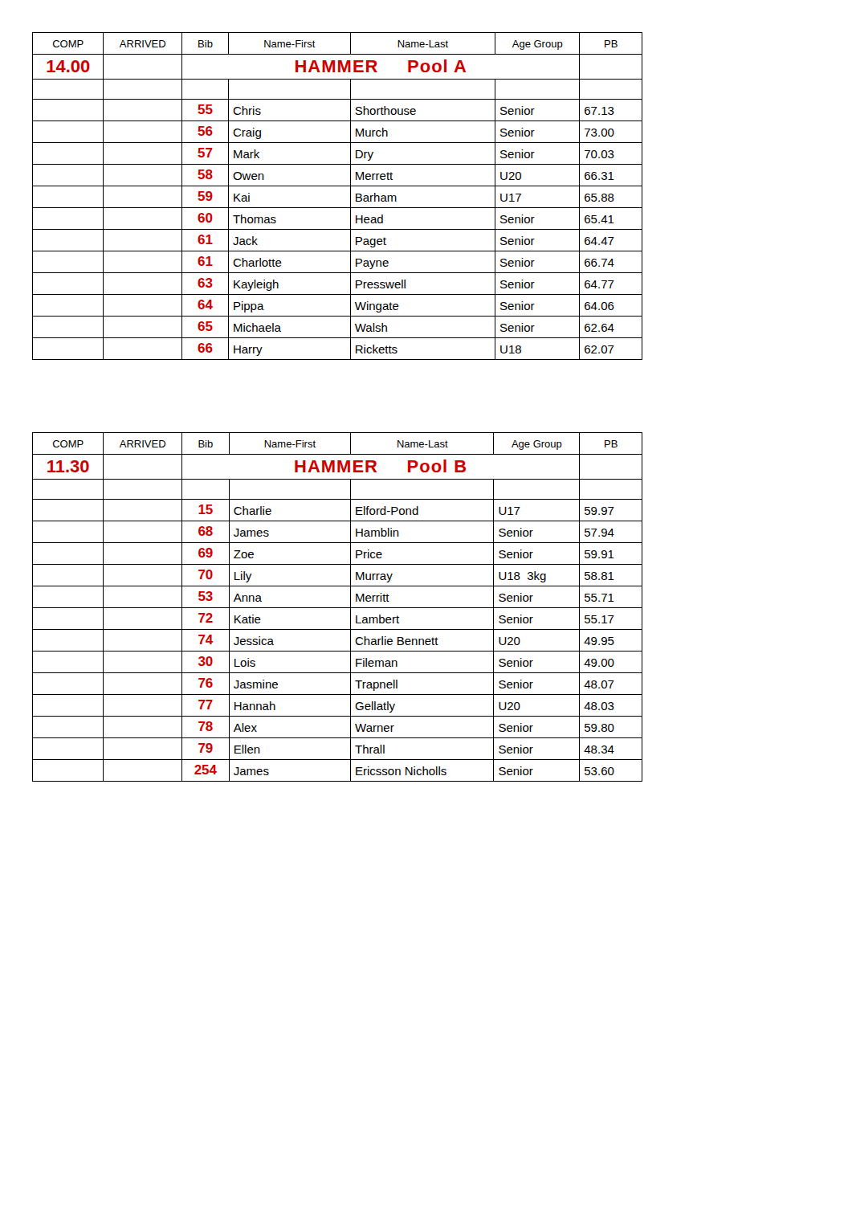| COMP | ARRIVED | Bib | Name-First | Name-Last | Age Group | PB |
| --- | --- | --- | --- | --- | --- | --- |
| 14.00 | | HAMMER Pool A | |
| | | 55 | Chris | Shorthouse | Senior | 67.13 |
| | | 56 | Craig | Murch | Senior | 73.00 |
| | | 57 | Mark | Dry | Senior | 70.03 |
| | | 58 | Owen | Merrett | U20 | 66.31 |
| | | 59 | Kai | Barham | U17 | 65.88 |
| | | 60 | Thomas | Head | Senior | 65.41 |
| | | 61 | Jack | Paget | Senior | 64.47 |
| | | 61 | Charlotte | Payne | Senior | 66.74 |
| | | 63 | Kayleigh | Presswell | Senior | 64.77 |
| | | 64 | Pippa | Wingate | Senior | 64.06 |
| | | 65 | Michaela | Walsh | Senior | 62.64 |
| | | 66 | Harry | Ricketts | U18 | 62.07 |
| COMP | ARRIVED | Bib | Name-First | Name-Last | Age Group | PB |
| --- | --- | --- | --- | --- | --- | --- |
| 11.30 | | HAMMER Pool B | |
| | | 15 | Charlie | Elford-Pond | U17 | 59.97 |
| | | 68 | James | Hamblin | Senior | 57.94 |
| | | 69 | Zoe | Price | Senior | 59.91 |
| | | 70 | Lily | Murray | U18 3kg | 58.81 |
| | | 53 | Anna | Merritt | Senior | 55.71 |
| | | 72 | Katie | Lambert | Senior | 55.17 |
| | | 74 | Jessica | Charlie Bennett | U20 | 49.95 |
| | | 30 | Lois | Fileman | Senior | 49.00 |
| | | 76 | Jasmine | Trapnell | Senior | 48.07 |
| | | 77 | Hannah | Gellatly | U20 | 48.03 |
| | | 78 | Alex | Warner | Senior | 59.80 |
| | | 79 | Ellen | Thrall | Senior | 48.34 |
| | | 254 | James | Ericsson Nicholls | Senior | 53.60 |